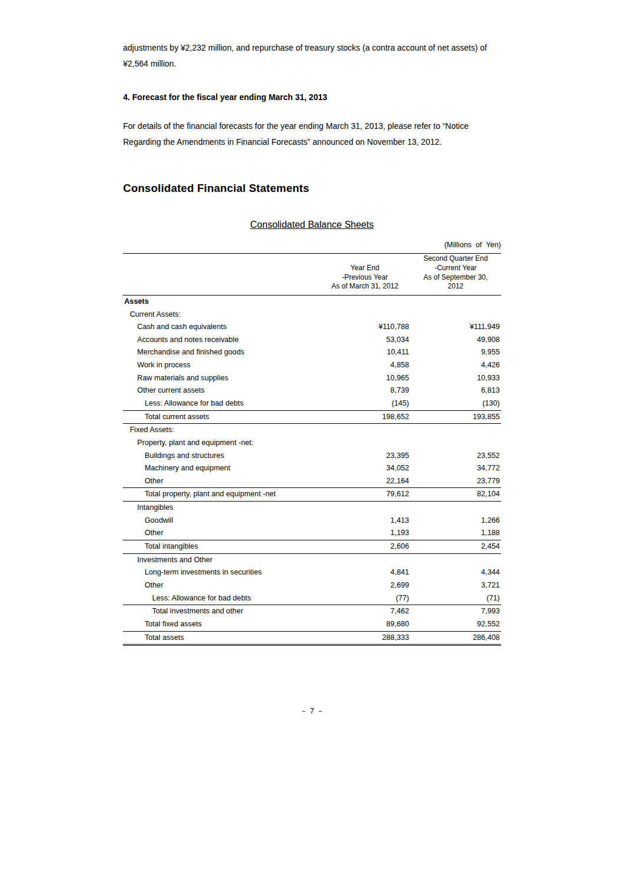adjustments by ¥2,232 million, and repurchase of treasury stocks (a contra account of net assets) of ¥2,564 million.
4. Forecast for the fiscal year ending March 31, 2013
For details of the financial forecasts for the year ending March 31, 2013, please refer to “Notice Regarding the Amendments in Financial Forecasts” announced on November 13, 2012.
Consolidated Financial Statements
Consolidated Balance Sheets
(Millions of Yen)
| | Year End -Previous Year As of March 31, 2012 | Second Quarter End -Current Year As of September 30, 2012 |
| --- | --- | --- |
| Assets | | |
| Current Assets: | | |
| Cash and cash equivalents | ¥110,788 | ¥111,949 |
| Accounts and notes receivable | 53,034 | 49,908 |
| Merchandise and finished goods | 10,411 | 9,955 |
| Work in process | 4,858 | 4,426 |
| Raw materials and supplies | 10,965 | 10,933 |
| Other current assets | 8,739 | 6,813 |
| Less: Allowance for bad debts | (145) | (130) |
| Total current assets | 198,652 | 193,855 |
| Fixed Assets: | | |
| Property, plant and equipment -net: | | |
| Buildings and structures | 23,395 | 23,552 |
| Machinery and equipment | 34,052 | 34,772 |
| Other | 22,164 | 23,779 |
| Total property, plant and equipment -net | 79,612 | 82,104 |
| Intangibles | | |
| Goodwill | 1,413 | 1,266 |
| Other | 1,193 | 1,188 |
| Total intangibles | 2,606 | 2,454 |
| Investments and Other | | |
| Long-term investments in securities | 4,841 | 4,344 |
| Other | 2,699 | 3,721 |
| Less: Allowance for bad debts | (77) | (71) |
| Total investments and other | 7,462 | 7,993 |
| Total fixed assets | 89,680 | 92,552 |
| Total assets | 288,333 | 286,408 |
－ 7 －